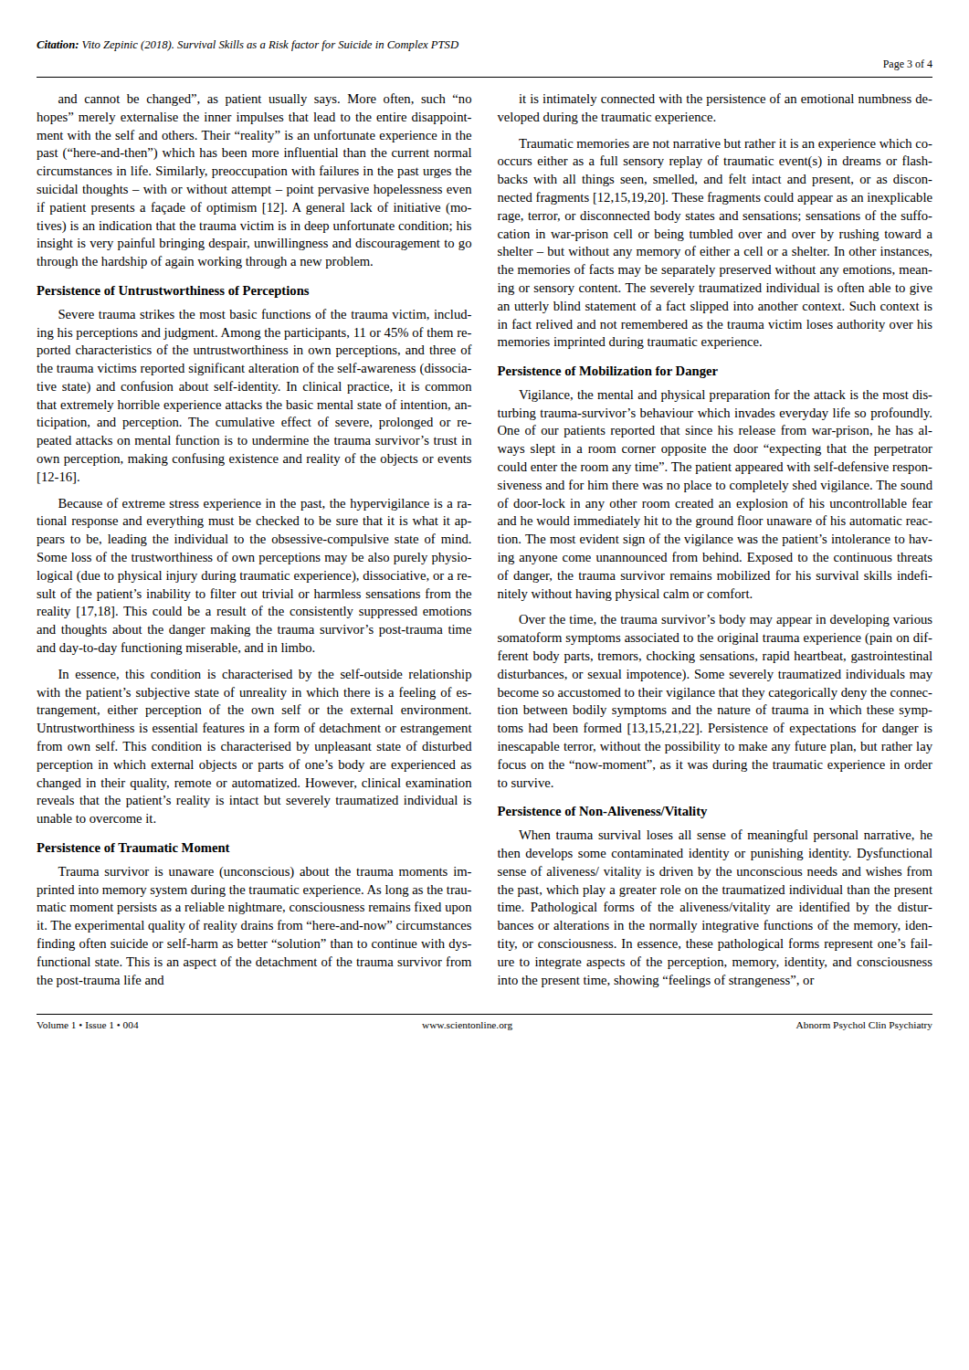Citation: Vito Zepinic (2018). Survival Skills as a Risk factor for Suicide in Complex PTSD
Page 3 of 4
and cannot be changed”, as patient usually says. More often, such “no hopes” merely externalise the inner impulses that lead to the entire disappointment with the self and others. Their “reality” is an unfortunate experience in the past (“here-and-then”) which has been more influential than the current normal circumstances in life. Similarly, preoccupation with failures in the past urges the suicidal thoughts – with or without attempt – point pervasive hopelessness even if patient presents a façade of optimism [12]. A general lack of initiative (motives) is an indication that the trauma victim is in deep unfortunate condition; his insight is very painful bringing despair, unwillingness and discouragement to go through the hardship of again working through a new problem.
Persistence of Untrustworthiness of Perceptions
Severe trauma strikes the most basic functions of the trauma victim, including his perceptions and judgment. Among the participants, 11 or 45% of them reported characteristics of the untrustworthiness in own perceptions, and three of the trauma victims reported significant alteration of the self-awareness (dissociative state) and confusion about self-identity. In clinical practice, it is common that extremely horrible experience attacks the basic mental state of intention, anticipation, and perception. The cumulative effect of severe, prolonged or repeated attacks on mental function is to undermine the trauma survivor’s trust in own perception, making confusing existence and reality of the objects or events [12-16].
Because of extreme stress experience in the past, the hypervigilance is a rational response and everything must be checked to be sure that it is what it appears to be, leading the individual to the obsessive-compulsive state of mind. Some loss of the trustworthiness of own perceptions may be also purely physiological (due to physical injury during traumatic experience), dissociative, or a result of the patient’s inability to filter out trivial or harmless sensations from the reality [17,18]. This could be a result of the consistently suppressed emotions and thoughts about the danger making the trauma survivor’s post-trauma time and day-to-day functioning miserable, and in limbo.
In essence, this condition is characterised by the self-outside relationship with the patient’s subjective state of unreality in which there is a feeling of estrangement, either perception of the own self or the external environment. Untrustworthiness is essential features in a form of detachment or estrangement from own self. This condition is characterised by unpleasant state of disturbed perception in which external objects or parts of one’s body are experienced as changed in their quality, remote or automatized. However, clinical examination reveals that the patient’s reality is intact but severely traumatized individual is unable to overcome it.
Persistence of Traumatic Moment
Trauma survivor is unaware (unconscious) about the trauma moments imprinted into memory system during the traumatic experience. As long as the traumatic moment persists as a reliable nightmare, consciousness remains fixed upon it. The experimental quality of reality drains from “here-and-now” circumstances finding often suicide or self-harm as better “solution” than to continue with dysfunctional state. This is an aspect of the detachment of the trauma survivor from the post-trauma life and
it is intimately connected with the persistence of an emotional numbness developed during the traumatic experience.
Traumatic memories are not narrative but rather it is an experience which co-occurs either as a full sensory replay of traumatic event(s) in dreams or flashbacks with all things seen, smelled, and felt intact and present, or as disconnected fragments [12,15,19,20]. These fragments could appear as an inexplicable rage, terror, or disconnected body states and sensations; sensations of the suffocation in war-prison cell or being tumbled over and over by rushing toward a shelter – but without any memory of either a cell or a shelter. In other instances, the memories of facts may be separately preserved without any emotions, meaning or sensory content. The severely traumatized individual is often able to give an utterly blind statement of a fact slipped into another context. Such context is in fact relived and not remembered as the trauma victim loses authority over his memories imprinted during traumatic experience.
Persistence of Mobilization for Danger
Vigilance, the mental and physical preparation for the attack is the most disturbing trauma-survivor’s behaviour which invades everyday life so profoundly. One of our patients reported that since his release from war-prison, he has always slept in a room corner opposite the door “expecting that the perpetrator could enter the room any time”. The patient appeared with self-defensive responsiveness and for him there was no place to completely shed vigilance. The sound of door-lock in any other room created an explosion of his uncontrollable fear and he would immediately hit to the ground floor unaware of his automatic reaction. The most evident sign of the vigilance was the patient’s intolerance to having anyone come unannounced from behind. Exposed to the continuous threats of danger, the trauma survivor remains mobilized for his survival skills indefinitely without having physical calm or comfort.
Over the time, the trauma survivor’s body may appear in developing various somatoform symptoms associated to the original trauma experience (pain on different body parts, tremors, chocking sensations, rapid heartbeat, gastrointestinal disturbances, or sexual impotence). Some severely traumatized individuals may become so accustomed to their vigilance that they categorically deny the connection between bodily symptoms and the nature of trauma in which these symptoms had been formed [13,15,21,22]. Persistence of expectations for danger is inescapable terror, without the possibility to make any future plan, but rather lay focus on the “now-moment”, as it was during the traumatic experience in order to survive.
Persistence of Non-Aliveness/Vitality
When trauma survival loses all sense of meaningful personal narrative, he then develops some contaminated identity or punishing identity. Dysfunctional sense of aliveness/ vitality is driven by the unconscious needs and wishes from the past, which play a greater role on the traumatized individual than the present time. Pathological forms of the aliveness/vitality are identified by the disturbances or alterations in the normally integrative functions of the memory, identity, or consciousness. In essence, these pathological forms represent one’s failure to integrate aspects of the perception, memory, identity, and consciousness into the present time, showing “feelings of strangeness”, or
Volume 1 • Issue 1 • 004
www.scientonline.org
Abnorm Psychol Clin Psychiatry